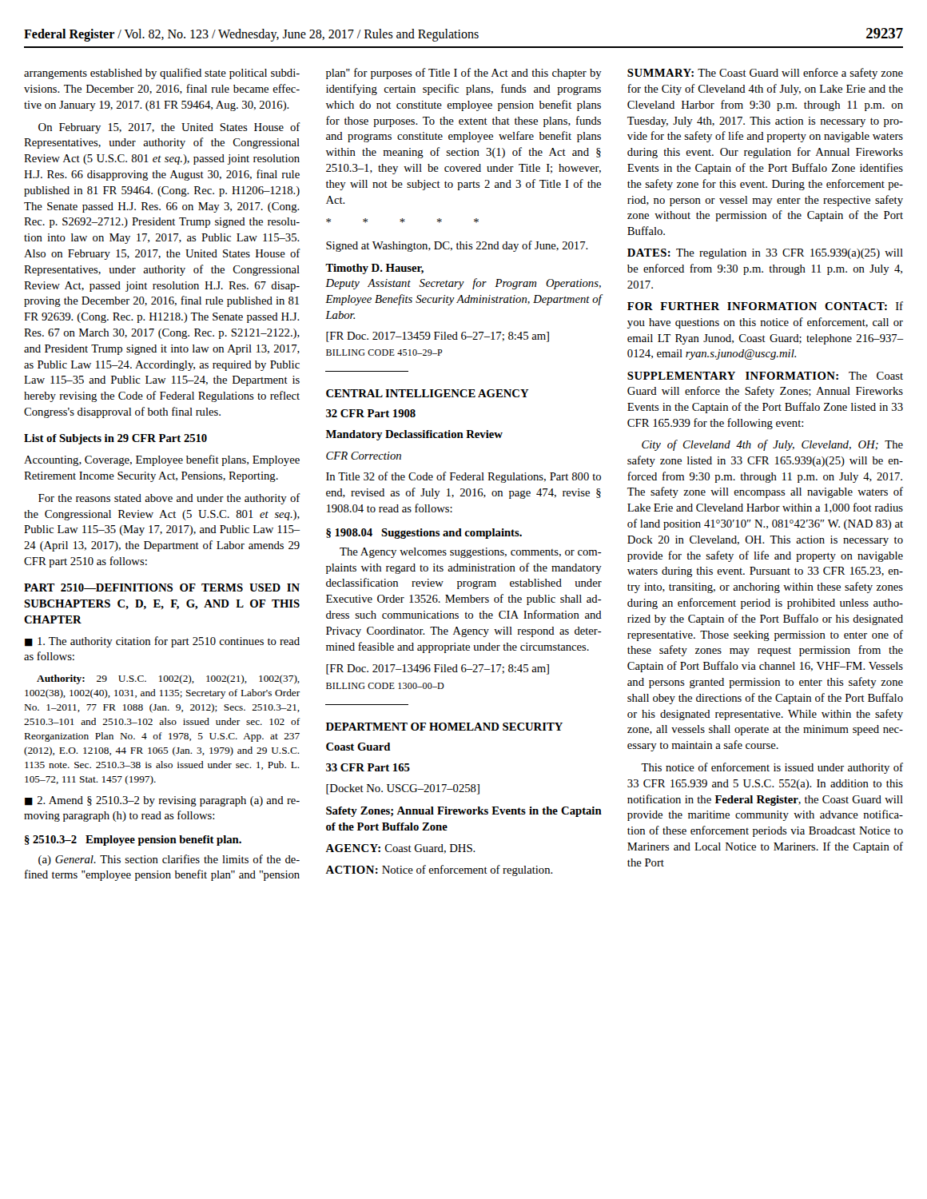Federal Register / Vol. 82, No. 123 / Wednesday, June 28, 2017 / Rules and Regulations
29237
arrangements established by qualified state political subdivisions. The December 20, 2016, final rule became effective on January 19, 2017. (81 FR 59464, Aug. 30, 2016).
On February 15, 2017, the United States House of Representatives, under authority of the Congressional Review Act (5 U.S.C. 801 et seq.), passed joint resolution H.J. Res. 66 disapproving the August 30, 2016, final rule published in 81 FR 59464. (Cong. Rec. p. H1206–1218.) The Senate passed H.J. Res. 66 on May 3, 2017. (Cong. Rec. p. S2692–2712.) President Trump signed the resolution into law on May 17, 2017, as Public Law 115–35. Also on February 15, 2017, the United States House of Representatives, under authority of the Congressional Review Act, passed joint resolution H.J. Res. 67 disapproving the December 20, 2016, final rule published in 81 FR 92639. (Cong. Rec. p. H1218.) The Senate passed H.J. Res. 67 on March 30, 2017 (Cong. Rec. p. S2121–2122.), and President Trump signed it into law on April 13, 2017, as Public Law 115–24. Accordingly, as required by Public Law 115–35 and Public Law 115–24, the Department is hereby revising the Code of Federal Regulations to reflect Congress's disapproval of both final rules.
List of Subjects in 29 CFR Part 2510
Accounting, Coverage, Employee benefit plans, Employee Retirement Income Security Act, Pensions, Reporting.
For the reasons stated above and under the authority of the Congressional Review Act (5 U.S.C. 801 et seq.), Public Law 115–35 (May 17, 2017), and Public Law 115–24 (April 13, 2017), the Department of Labor amends 29 CFR part 2510 as follows:
PART 2510—DEFINITIONS OF TERMS USED IN SUBCHAPTERS C, D, E, F, G, AND L OF THIS CHAPTER
■1. The authority citation for part 2510 continues to read as follows:
Authority: 29 U.S.C. 1002(2), 1002(21), 1002(37), 1002(38), 1002(40), 1031, and 1135; Secretary of Labor's Order No. 1–2011, 77 FR 1088 (Jan. 9, 2012); Secs. 2510.3–21, 2510.3–101 and 2510.3–102 also issued under sec. 102 of Reorganization Plan No. 4 of 1978, 5 U.S.C. App. at 237 (2012), E.O. 12108, 44 FR 1065 (Jan. 3, 1979) and 29 U.S.C. 1135 note. Sec. 2510.3–38 is also issued under sec. 1, Pub. L. 105–72, 111 Stat. 1457 (1997).
■2. Amend § 2510.3–2 by revising paragraph (a) and removing paragraph (h) to read as follows:
§ 2510.3–2 Employee pension benefit plan.
(a) General. This section clarifies the limits of the defined terms ''employee pension benefit plan'' and ''pension plan'' for purposes of Title I of the Act and this chapter by identifying certain specific plans, funds and programs which do not constitute employee pension benefit plans for those purposes. To the extent that these plans, funds and programs constitute employee welfare benefit plans within the meaning of section 3(1) of the Act and § 2510.3–1, they will be covered under Title I; however, they will not be subject to parts 2 and 3 of Title I of the Act.
* * * * *
Signed at Washington, DC, this 22nd day of June, 2017.
Timothy D. Hauser,
Deputy Assistant Secretary for Program Operations, Employee Benefits Security Administration, Department of Labor.
[FR Doc. 2017–13459 Filed 6–27–17; 8:45 am]
BILLING CODE 4510–29–P
CENTRAL INTELLIGENCE AGENCY
32 CFR Part 1908
Mandatory Declassification Review
CFR Correction
In Title 32 of the Code of Federal Regulations, Part 800 to end, revised as of July 1, 2016, on page 474, revise § 1908.04 to read as follows:
§ 1908.04 Suggestions and complaints.
The Agency welcomes suggestions, comments, or complaints with regard to its administration of the mandatory declassification review program established under Executive Order 13526. Members of the public shall address such communications to the CIA Information and Privacy Coordinator. The Agency will respond as determined feasible and appropriate under the circumstances.
[FR Doc. 2017–13496 Filed 6–27–17; 8:45 am]
BILLING CODE 1300–00–D
DEPARTMENT OF HOMELAND SECURITY
Coast Guard
33 CFR Part 165
[Docket No. USCG–2017–0258]
Safety Zones; Annual Fireworks Events in the Captain of the Port Buffalo Zone
AGENCY: Coast Guard, DHS.
ACTION: Notice of enforcement of regulation.
SUMMARY: The Coast Guard will enforce a safety zone for the City of Cleveland 4th of July, on Lake Erie and the Cleveland Harbor from 9:30 p.m. through 11 p.m. on Tuesday, July 4th, 2017. This action is necessary to provide for the safety of life and property on navigable waters during this event. Our regulation for Annual Fireworks Events in the Captain of the Port Buffalo Zone identifies the safety zone for this event. During the enforcement period, no person or vessel may enter the respective safety zone without the permission of the Captain of the Port Buffalo.
DATES: The regulation in 33 CFR 165.939(a)(25) will be enforced from 9:30 p.m. through 11 p.m. on July 4, 2017.
FOR FURTHER INFORMATION CONTACT: If you have questions on this notice of enforcement, call or email LT Ryan Junod, Coast Guard; telephone 216–937–0124, email ryan.s.junod@uscg.mil.
SUPPLEMENTARY INFORMATION: The Coast Guard will enforce the Safety Zones; Annual Fireworks Events in the Captain of the Port Buffalo Zone listed in 33 CFR 165.939 for the following event:
City of Cleveland 4th of July, Cleveland, OH; The safety zone listed in 33 CFR 165.939(a)(25) will be enforced from 9:30 p.m. through 11 p.m. on July 4, 2017. The safety zone will encompass all navigable waters of Lake Erie and Cleveland Harbor within a 1,000 foot radius of land position 41°30′10″ N., 081°42′36″ W. (NAD 83) at Dock 20 in Cleveland, OH. This action is necessary to provide for the safety of life and property on navigable waters during this event. Pursuant to 33 CFR 165.23, entry into, transiting, or anchoring within these safety zones during an enforcement period is prohibited unless authorized by the Captain of the Port Buffalo or his designated representative. Those seeking permission to enter one of these safety zones may request permission from the Captain of Port Buffalo via channel 16, VHF–FM. Vessels and persons granted permission to enter this safety zone shall obey the directions of the Captain of the Port Buffalo or his designated representative. While within the safety zone, all vessels shall operate at the minimum speed necessary to maintain a safe course.
This notice of enforcement is issued under authority of 33 CFR 165.939 and 5 U.S.C. 552(a). In addition to this notification in the Federal Register, the Coast Guard will provide the maritime community with advance notification of these enforcement periods via Broadcast Notice to Mariners and Local Notice to Mariners. If the Captain of the Port